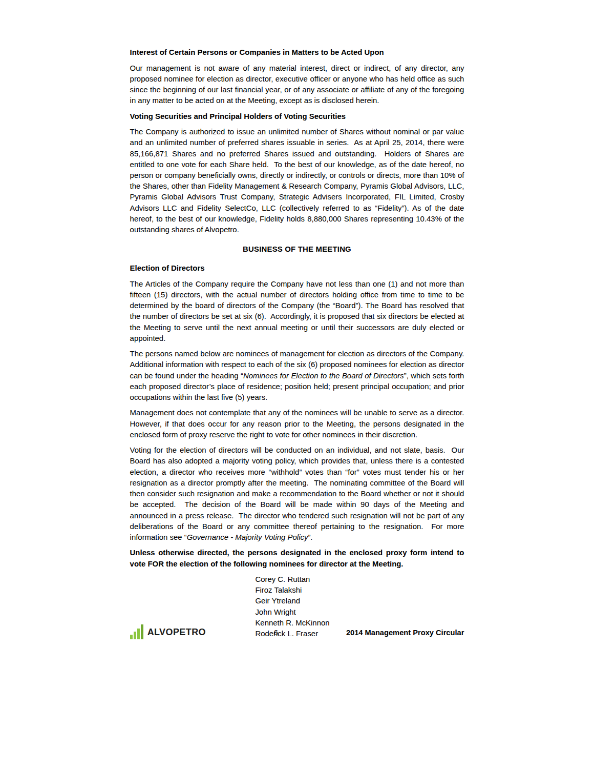Interest of Certain Persons or Companies in Matters to be Acted Upon
Our management is not aware of any material interest, direct or indirect, of any director, any proposed nominee for election as director, executive officer or anyone who has held office as such since the beginning of our last financial year, or of any associate or affiliate of any of the foregoing in any matter to be acted on at the Meeting, except as is disclosed herein.
Voting Securities and Principal Holders of Voting Securities
The Company is authorized to issue an unlimited number of Shares without nominal or par value and an unlimited number of preferred shares issuable in series. As at April 25, 2014, there were 85,166,871 Shares and no preferred Shares issued and outstanding. Holders of Shares are entitled to one vote for each Share held. To the best of our knowledge, as of the date hereof, no person or company beneficially owns, directly or indirectly, or controls or directs, more than 10% of the Shares, other than Fidelity Management & Research Company, Pyramis Global Advisors, LLC, Pyramis Global Advisors Trust Company, Strategic Advisers Incorporated, FIL Limited, Crosby Advisors LLC and Fidelity SelectCo, LLC (collectively referred to as “Fidelity”). As of the date hereof, to the best of our knowledge, Fidelity holds 8,880,000 Shares representing 10.43% of the outstanding shares of Alvopetro.
BUSINESS OF THE MEETING
Election of Directors
The Articles of the Company require the Company have not less than one (1) and not more than fifteen (15) directors, with the actual number of directors holding office from time to time to be determined by the board of directors of the Company (the “Board”). The Board has resolved that the number of directors be set at six (6). Accordingly, it is proposed that six directors be elected at the Meeting to serve until the next annual meeting or until their successors are duly elected or appointed.
The persons named below are nominees of management for election as directors of the Company. Additional information with respect to each of the six (6) proposed nominees for election as director can be found under the heading “Nominees for Election to the Board of Directors”, which sets forth each proposed director’s place of residence; position held; present principal occupation; and prior occupations within the last five (5) years.
Management does not contemplate that any of the nominees will be unable to serve as a director. However, if that does occur for any reason prior to the Meeting, the persons designated in the enclosed form of proxy reserve the right to vote for other nominees in their discretion.
Voting for the election of directors will be conducted on an individual, and not slate, basis. Our Board has also adopted a majority voting policy, which provides that, unless there is a contested election, a director who receives more “withhold” votes than “for” votes must tender his or her resignation as a director promptly after the meeting. The nominating committee of the Board will then consider such resignation and make a recommendation to the Board whether or not it should be accepted. The decision of the Board will be made within 90 days of the Meeting and announced in a press release. The director who tendered such resignation will not be part of any deliberations of the Board or any committee thereof pertaining to the resignation. For more information see “Governance - Majority Voting Policy”.
Unless otherwise directed, the persons designated in the enclosed proxy form intend to vote FOR the election of the following nominees for director at the Meeting.
Corey C. Ruttan
Firoz Talakshi
Geir Ytreland
John Wright
Kenneth R. McKinnon
Roderick L. Fraser
ALVOPETRO
6
2014 Management Proxy Circular